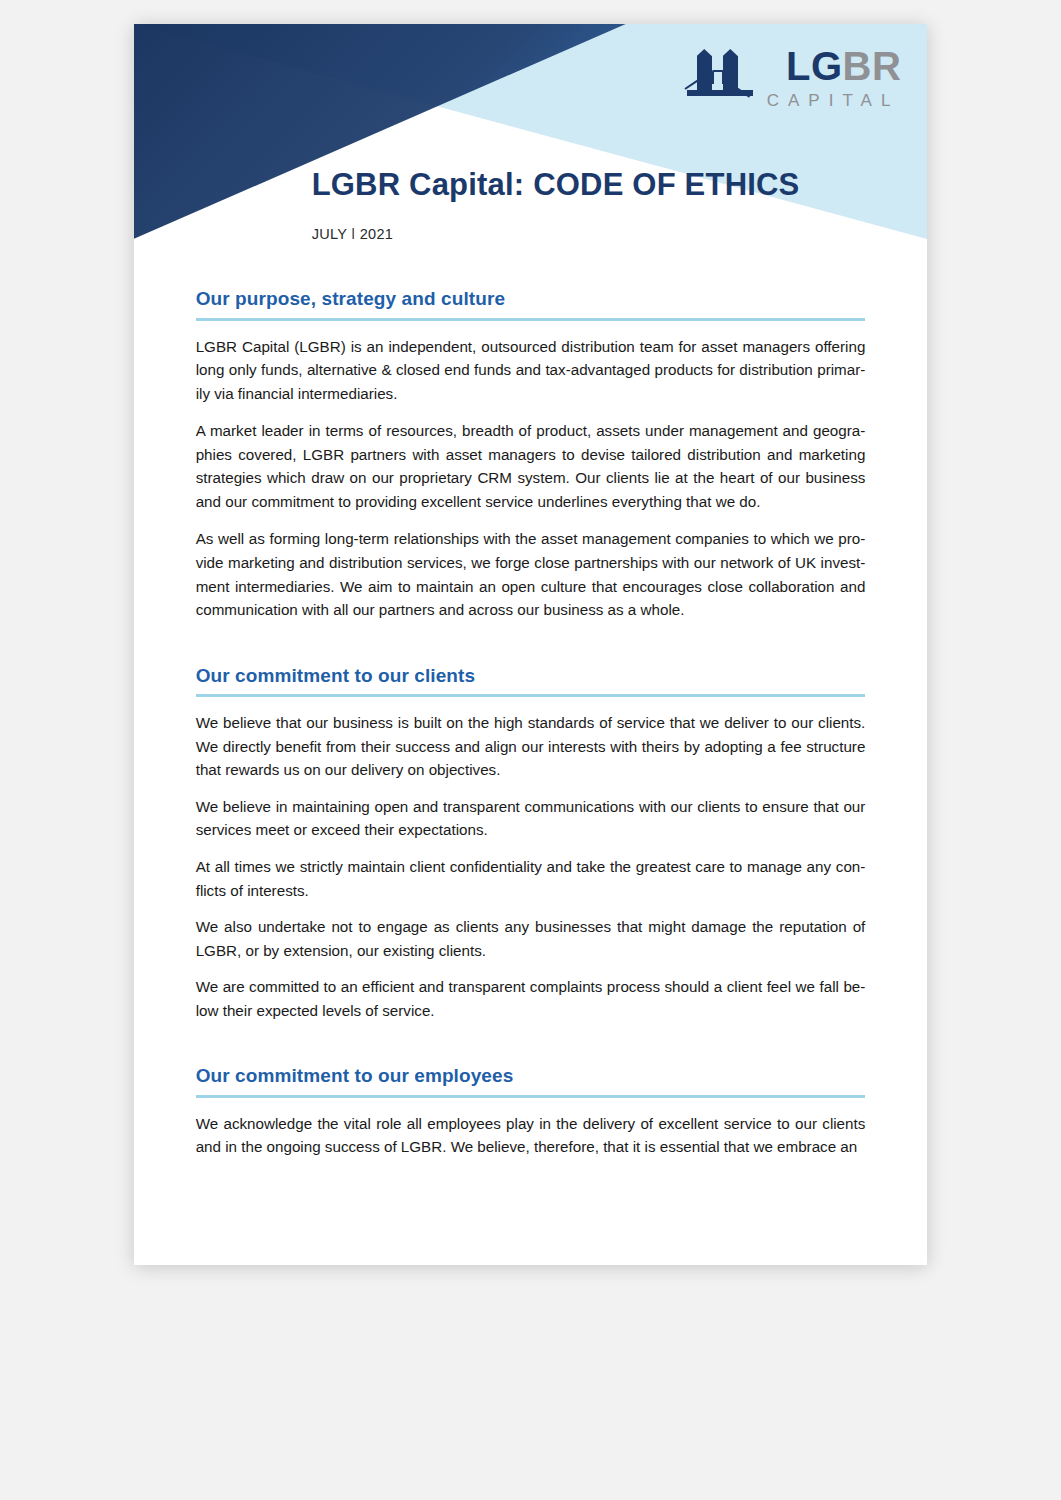LGBR
CAPITAL
LGBR Capital: CODE OF ETHICS
JULY | 2021
Our purpose, strategy and culture
LGBR Capital (LGBR) is an independent, outsourced distribution team for asset managers offering long only funds, alternative & closed end funds and tax-advantaged products for distribution primarily via financial intermediaries.
A market leader in terms of resources, breadth of product, assets under management and geographies covered, LGBR partners with asset managers to devise tailored distribution and marketing strategies which draw on our proprietary CRM system. Our clients lie at the heart of our business and our commitment to providing excellent service underlines everything that we do.
As well as forming long-term relationships with the asset management companies to which we provide marketing and distribution services, we forge close partnerships with our network of UK investment intermediaries. We aim to maintain an open culture that encourages close collaboration and communication with all our partners and across our business as a whole.
Our commitment to our clients
We believe that our business is built on the high standards of service that we deliver to our clients. We directly benefit from their success and align our interests with theirs by adopting a fee structure that rewards us on our delivery on objectives.
We believe in maintaining open and transparent communications with our clients to ensure that our services meet or exceed their expectations.
At all times we strictly maintain client confidentiality and take the greatest care to manage any conflicts of interests.
We also undertake not to engage as clients any businesses that might damage the reputation of LGBR, or by extension, our existing clients.
We are committed to an efficient and transparent complaints process should a client feel we fall below their expected levels of service.
Our commitment to our employees
We acknowledge the vital role all employees play in the delivery of excellent service to our clients and in the ongoing success of LGBR. We believe, therefore, that it is essential that we embrace an